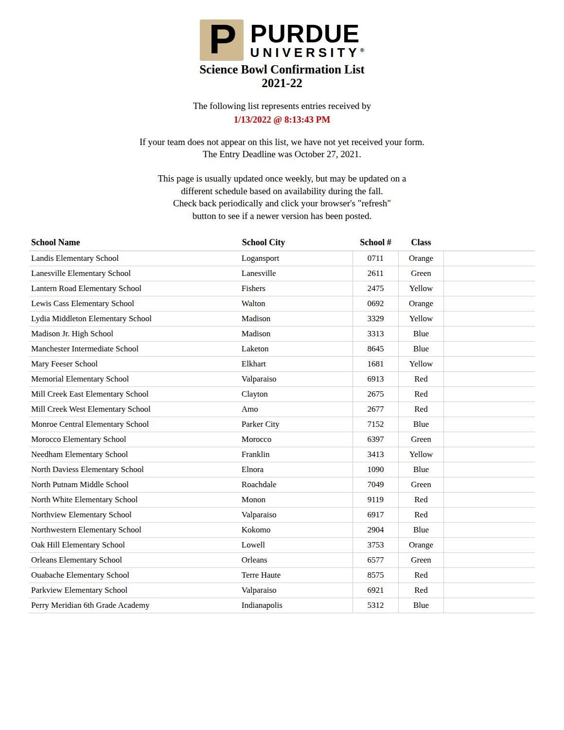P
PURDUE
UNIVERSITY®
Science Bowl Confirmation List
2021-22
The following list represents entries received by
1/13/2022 @ 8:13:43 PM
If your team does not appear on this list, we have not yet received your form.
The Entry Deadline was October 27, 2021.
This page is usually updated once weekly, but may be updated on a
different schedule based on availability during the fall.
Check back periodically and click your browser's "refresh"
button to see if a newer version has been posted.
| School Name | School City | School # | Class | |
| --- | --- | --- | --- | --- |
| Landis Elementary School | Logansport | 0711 | Orange | |
| Lanesville Elementary School | Lanesville | 2611 | Green | |
| Lantern Road Elementary School | Fishers | 2475 | Yellow | |
| Lewis Cass Elementary School | Walton | 0692 | Orange | |
| Lydia Middleton Elementary School | Madison | 3329 | Yellow | |
| Madison Jr. High School | Madison | 3313 | Blue | |
| Manchester Intermediate School | Laketon | 8645 | Blue | |
| Mary Feeser School | Elkhart | 1681 | Yellow | |
| Memorial Elementary School | Valparaiso | 6913 | Red | |
| Mill Creek East Elementary School | Clayton | 2675 | Red | |
| Mill Creek West Elementary School | Amo | 2677 | Red | |
| Monroe Central Elementary School | Parker City | 7152 | Blue | |
| Morocco Elementary School | Morocco | 6397 | Green | |
| Needham Elementary School | Franklin | 3413 | Yellow | |
| North Daviess Elementary School | Elnora | 1090 | Blue | |
| North Putnam Middle School | Roachdale | 7049 | Green | |
| North White Elementary School | Monon | 9119 | Red | |
| Northview Elementary School | Valparaiso | 6917 | Red | |
| Northwestern Elementary School | Kokomo | 2904 | Blue | |
| Oak Hill Elementary School | Lowell | 3753 | Orange | |
| Orleans Elementary School | Orleans | 6577 | Green | |
| Ouabache Elementary School | Terre Haute | 8575 | Red | |
| Parkview Elementary School | Valparaiso | 6921 | Red | |
| Perry Meridian 6th Grade Academy | Indianapolis | 5312 | Blue | |